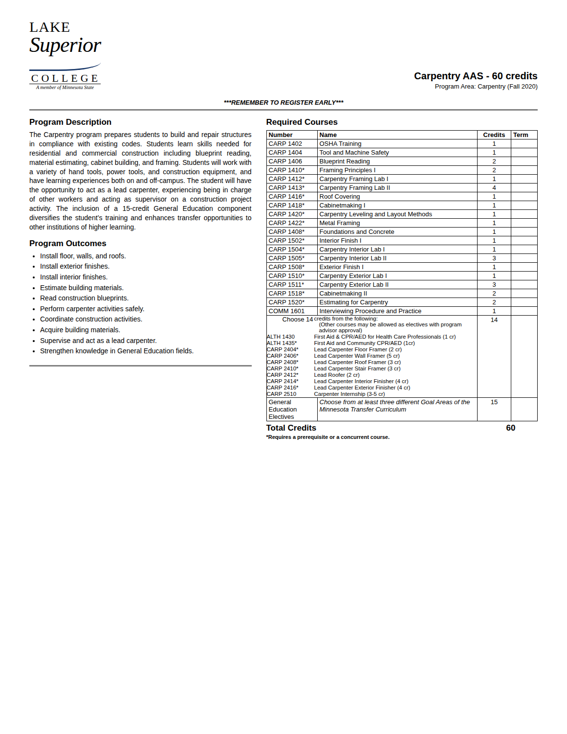LAKE
Superior
COLLEGE
A member of Minnesota State
Carpentry AAS - 60 credits
Program Area: Carpentry (Fall 2020)
***REMEMBER TO REGISTER EARLY***
Program Description
The Carpentry program prepares students to build and repair structures in compliance with existing codes. Students learn skills needed for residential and commercial construction including blueprint reading, material estimating, cabinet building, and framing. Students will work with a variety of hand tools, power tools, and construction equipment, and have learning experiences both on and off-campus. The student will have the opportunity to act as a lead carpenter, experiencing being in charge of other workers and acting as supervisor on a construction project activity. The inclusion of a 15-credit General Education component diversifies the student’s training and enhances transfer opportunities to other institutions of higher learning.
Program Outcomes
Install floor, walls, and roofs.
Install exterior finishes.
Install interior finishes.
Estimate building materials.
Read construction blueprints.
Perform carpenter activities safely.
Coordinate construction activities.
Acquire building materials.
Supervise and act as a lead carpenter.
Strengthen knowledge in General Education fields.
Required Courses
| Number | Name | Credits | Term |
| --- | --- | --- | --- |
| CARP 1402 | OSHA Training | 1 | |
| CARP 1404 | Tool and Machine Safety | 1 | |
| CARP 1406 | Blueprint Reading | 2 | |
| CARP 1410* | Framing Principles I | 2 | |
| CARP 1412* | Carpentry Framing Lab I | 1 | |
| CARP 1413* | Carpentry Framing Lab II | 4 | |
| CARP 1416* | Roof Covering | 1 | |
| CARP 1418* | Cabinetmaking I | 1 | |
| CARP 1420* | Carpentry Leveling and Layout Methods | 1 | |
| CARP 1422* | Metal Framing | 1 | |
| CARP 1408* | Foundations and Concrete | 1 | |
| CARP 1502* | Interior Finish I | 1 | |
| CARP 1504* | Carpentry Interior Lab I | 1 | |
| CARP 1505* | Carpentry Interior Lab II | 3 | |
| CARP 1508* | Exterior Finish I | 1 | |
| CARP 1510* | Carpentry Exterior Lab I | 1 | |
| CARP 1511* | Carpentry Exterior Lab II | 3 | |
| CARP 1518* | Cabinetmaking II | 2 | |
| CARP 1520* | Estimating for Carpentry | 2 | |
| COMM 1601 | Interviewing Procedure and Practice | 1 | |
| / Choose 14 / credits from the following: (Other courses may be allowed as electives with program advisor approval) / / ALTH 1430 / First Aid & CPR/AED for Health Care Professionals (1 cr) / / ALTH 1435* / First Aid and Community CPR/AED (1cr) / / CARP 2404* / Lead Carpenter Floor Framer (2 cr) / / CARP 2406* / Lead Carpenter Wall Framer (5 cr) / / CARP 2408* / Lead Carpenter Roof Framer (3 cr) / / CARP 2410* / Lead Carpenter Stair Framer (3 cr) / / CARP 2412* / Lead Roofer (2 cr) / / CARP 2414* / Lead Carpenter Interior Finisher (4 cr) / / CARP 2416* / Lead Carpenter Exterior Finisher (4 cr) / / CARP 2510 / Carpenter Internship (3-5 cr) / | 14 | |
| General Education Electives | Choose from at least three different Goal Areas of the Minnesota Transfer Curriculum | 15 | |
Total Credits
60
*Requires a prerequisite or a concurrent course.